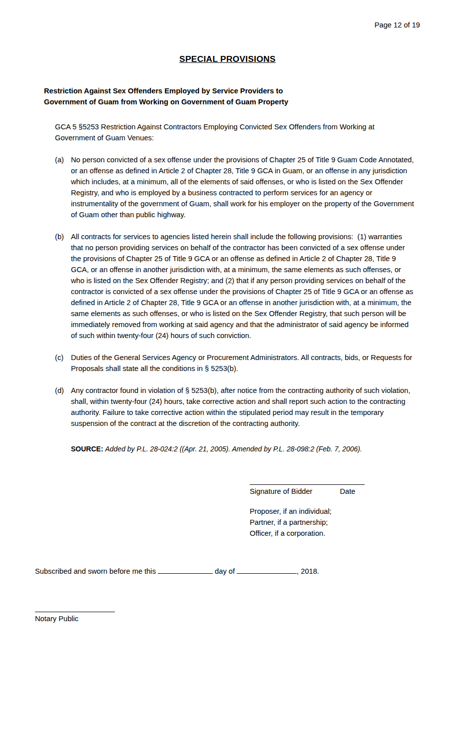Page 12 of 19
SPECIAL PROVISIONS
Restriction Against Sex Offenders Employed by Service Providers to
Government of Guam from Working on Government of Guam Property
GCA 5 §5253 Restriction Against Contractors Employing Convicted Sex Offenders from Working at Government of Guam Venues:
(a) No person convicted of a sex offense under the provisions of Chapter 25 of Title 9 Guam Code Annotated, or an offense as defined in Article 2 of Chapter 28, Title 9 GCA in Guam, or an offense in any jurisdiction which includes, at a minimum, all of the elements of said offenses, or who is listed on the Sex Offender Registry, and who is employed by a business contracted to perform services for an agency or instrumentality of the government of Guam, shall work for his employer on the property of the Government of Guam other than public highway.
(b) All contracts for services to agencies listed herein shall include the following provisions: (1) warranties that no person providing services on behalf of the contractor has been convicted of a sex offense under the provisions of Chapter 25 of Title 9 GCA or an offense as defined in Article 2 of Chapter 28, Title 9 GCA, or an offense in another jurisdiction with, at a minimum, the same elements as such offenses, or who is listed on the Sex Offender Registry; and (2) that if any person providing services on behalf of the contractor is convicted of a sex offense under the provisions of Chapter 25 of Title 9 GCA or an offense as defined in Article 2 of Chapter 28, Title 9 GCA or an offense in another jurisdiction with, at a minimum, the same elements as such offenses, or who is listed on the Sex Offender Registry, that such person will be immediately removed from working at said agency and that the administrator of said agency be informed of such within twenty-four (24) hours of such conviction.
(c) Duties of the General Services Agency or Procurement Administrators. All contracts, bids, or Requests for Proposals shall state all the conditions in § 5253(b).
(d) Any contractor found in violation of § 5253(b), after notice from the contracting authority of such violation, shall, within twenty-four (24) hours, take corrective action and shall report such action to the contracting authority. Failure to take corrective action within the stipulated period may result in the temporary suspension of the contract at the discretion of the contracting authority.
SOURCE: Added by P.L. 28-024:2 ((Apr. 21, 2005). Amended by P.L. 28-098:2 (Feb. 7, 2006).
Signature of Bidder Date
Proposer, if an individual;
Partner, if a partnership;
Officer, if a corporation.
Subscribed and sworn before me this day of , 2018.
Notary Public